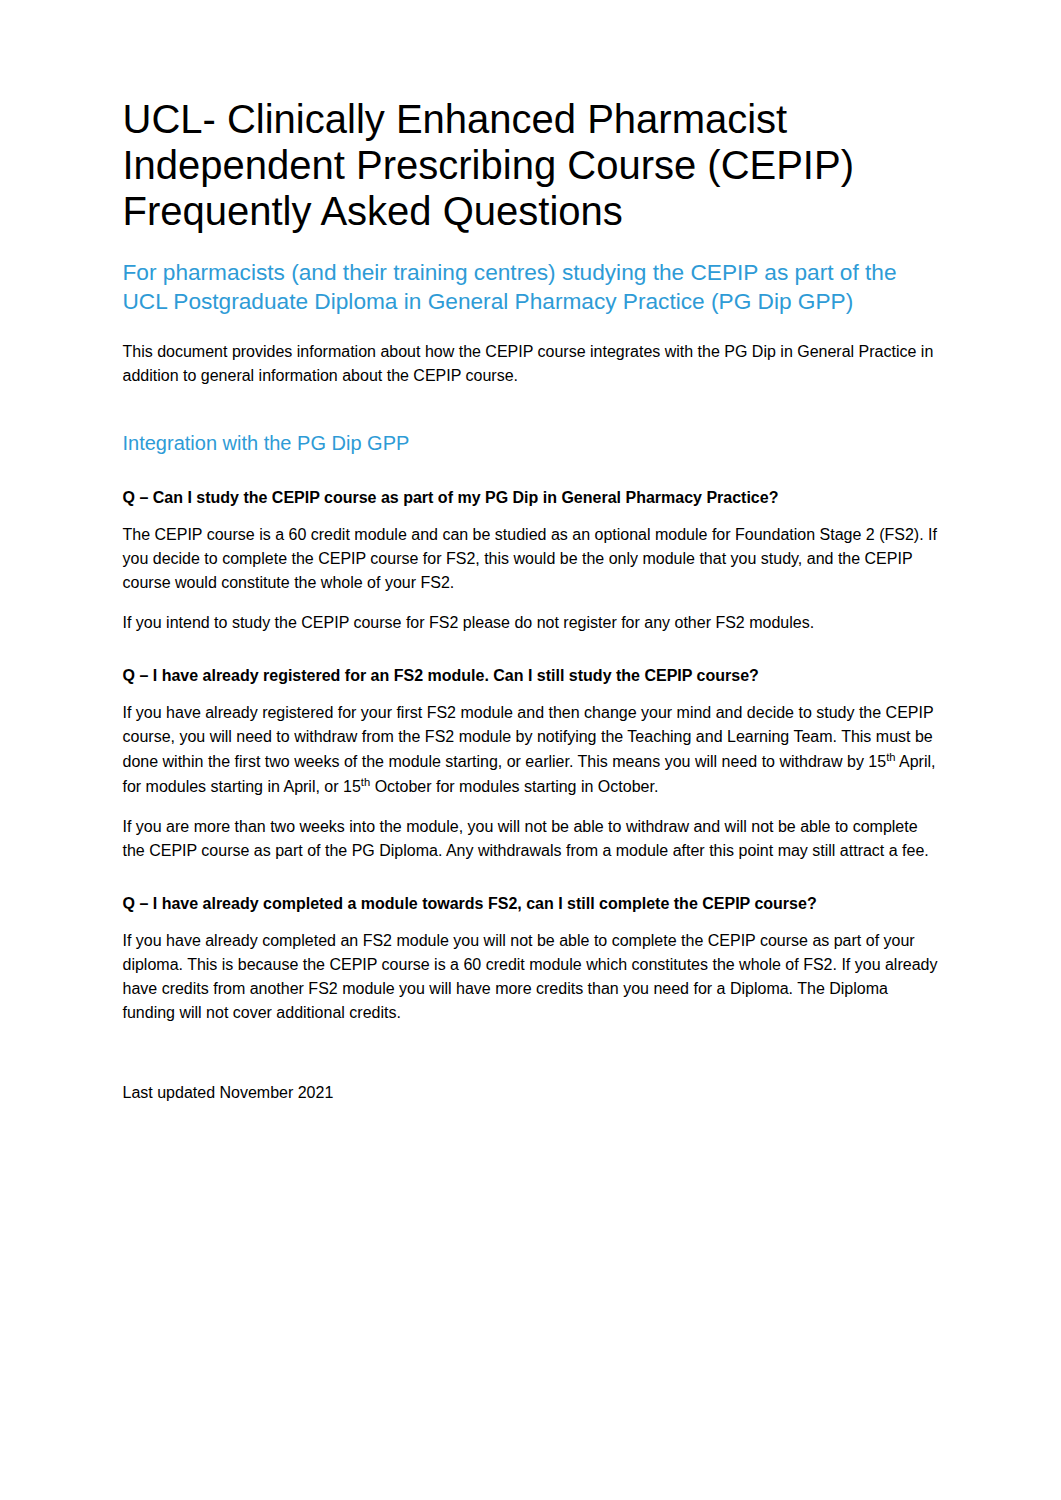UCL- Clinically Enhanced Pharmacist Independent Prescribing Course (CEPIP) Frequently Asked Questions
For pharmacists (and their training centres) studying the CEPIP as part of the UCL Postgraduate Diploma in General Pharmacy Practice (PG Dip GPP)
This document provides information about how the CEPIP course integrates with the PG Dip in General Practice in addition to general information about the CEPIP course.
Integration with the PG Dip GPP
Q – Can I study the CEPIP course as part of my PG Dip in General Pharmacy Practice?
The CEPIP course is a 60 credit module and can be studied as an optional module for Foundation Stage 2 (FS2). If you decide to complete the CEPIP course for FS2, this would be the only module that you study, and the CEPIP course would constitute the whole of your FS2.
If you intend to study the CEPIP course for FS2 please do not register for any other FS2 modules.
Q – I have already registered for an FS2 module. Can I still study the CEPIP course?
If you have already registered for your first FS2 module and then change your mind and decide to study the CEPIP course, you will need to withdraw from the FS2 module by notifying the Teaching and Learning Team. This must be done within the first two weeks of the module starting, or earlier. This means you will need to withdraw by 15th April, for modules starting in April, or 15th October for modules starting in October.
If you are more than two weeks into the module, you will not be able to withdraw and will not be able to complete the CEPIP course as part of the PG Diploma. Any withdrawals from a module after this point may still attract a fee.
Q – I have already completed a module towards FS2, can I still complete the CEPIP course?
If you have already completed an FS2 module you will not be able to complete the CEPIP course as part of your diploma. This is because the CEPIP course is a 60 credit module which constitutes the whole of FS2. If you already have credits from another FS2 module you will have more credits than you need for a Diploma. The Diploma funding will not cover additional credits.
Last updated November 2021